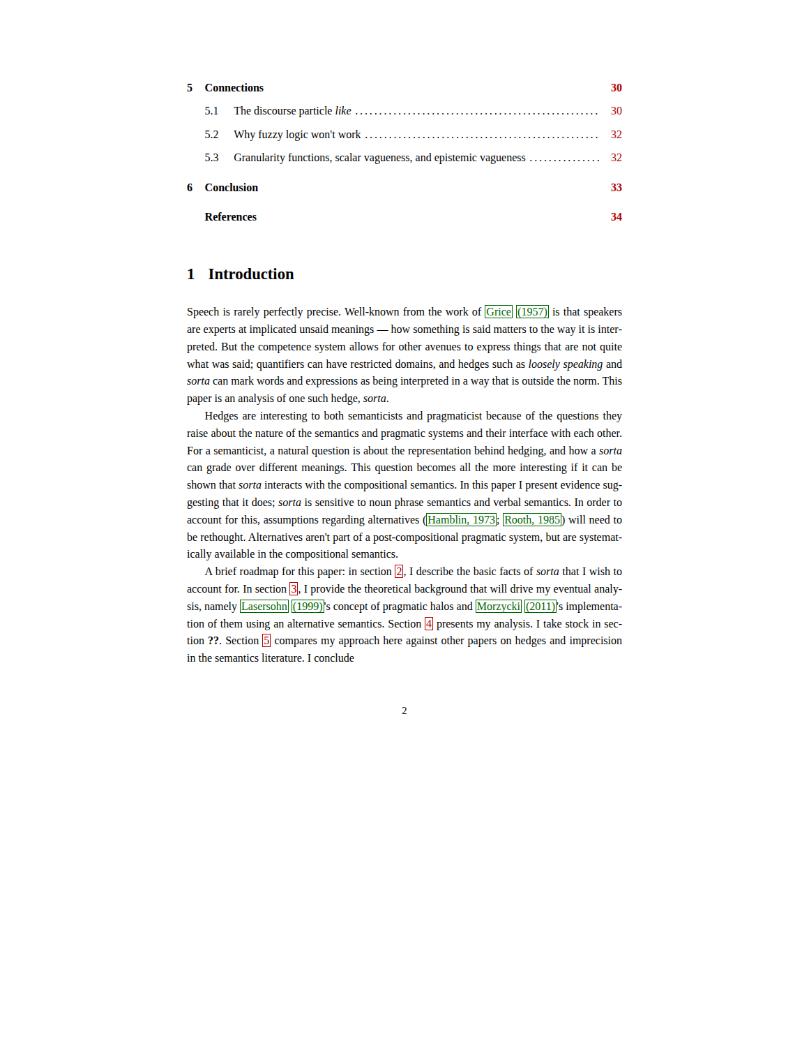5 Connections ..................................... 30
5.1 The discourse particle like ........................................................... 30
5.2 Why fuzzy logic won't work ........................................................... 32
5.3 Granularity functions, scalar vagueness, and epistemic vagueness ........................................................... 32
6 Conclusion ..................................... 33
References ..................................... 34
1 Introduction
Speech is rarely perfectly precise. Well-known from the work of Grice (1957) is that speakers are experts at implicated unsaid meanings — how something is said matters to the way it is interpreted. But the competence system allows for other avenues to express things that are not quite what was said; quantifiers can have restricted domains, and hedges such as loosely speaking and sorta can mark words and expressions as being interpreted in a way that is outside the norm. This paper is an analysis of one such hedge, sorta.
Hedges are interesting to both semanticists and pragmaticist because of the questions they raise about the nature of the semantics and pragmatic systems and their interface with each other. For a semanticist, a natural question is about the representation behind hedging, and how a sorta can grade over different meanings. This question becomes all the more interesting if it can be shown that sorta interacts with the compositional semantics. In this paper I present evidence suggesting that it does; sorta is sensitive to noun phrase semantics and verbal semantics. In order to account for this, assumptions regarding alternatives (Hamblin, 1973; Rooth, 1985) will need to be rethought. Alternatives aren't part of a post-compositional pragmatic system, but are systematically available in the compositional semantics.
A brief roadmap for this paper: in section 2, I describe the basic facts of sorta that I wish to account for. In section 3, I provide the theoretical background that will drive my eventual analysis, namely Lasersohn (1999)'s concept of pragmatic halos and Morzycki (2011)'s implementation of them using an alternative semantics. Section 4 presents my analysis. I take stock in section ??. Section 5 compares my approach here against other papers on hedges and imprecision in the semantics literature. I conclude
2